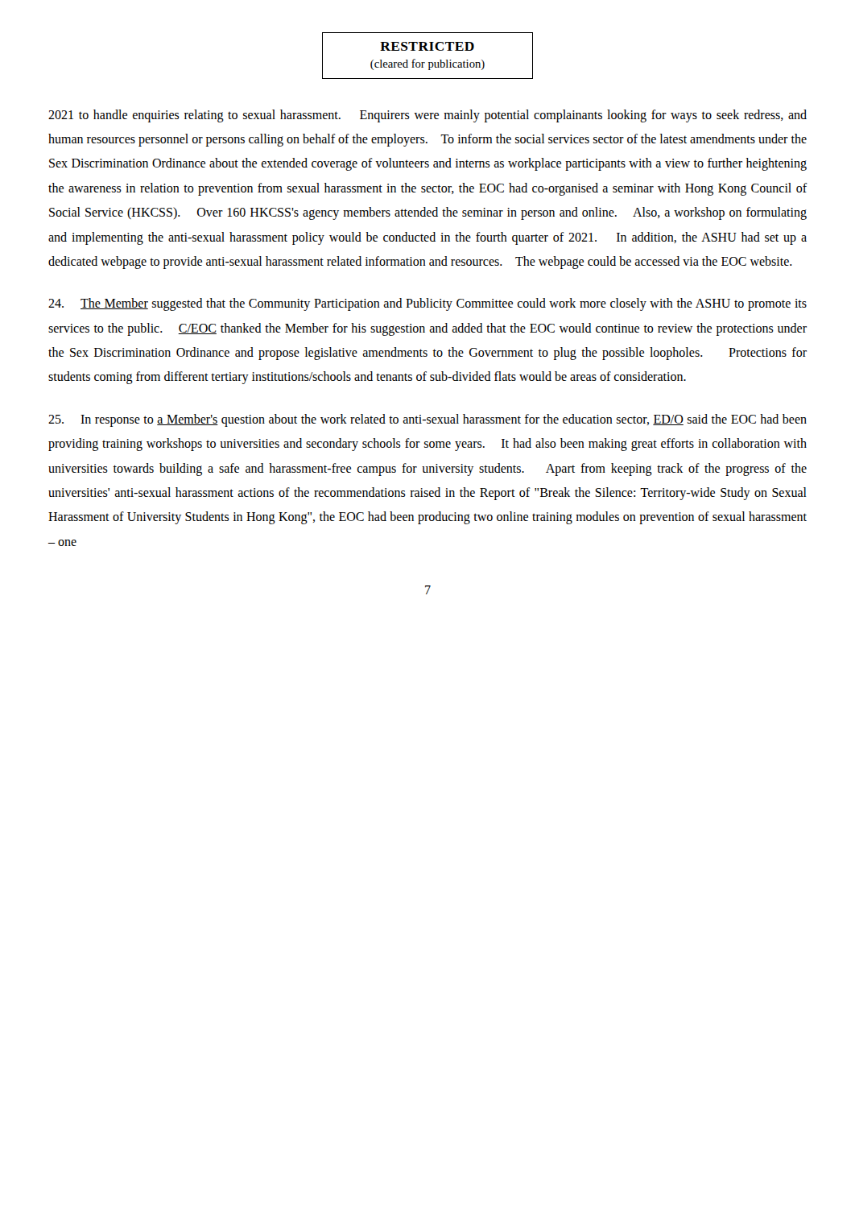RESTRICTED
(cleared for publication)
2021 to handle enquiries relating to sexual harassment. Enquirers were mainly potential complainants looking for ways to seek redress, and human resources personnel or persons calling on behalf of the employers. To inform the social services sector of the latest amendments under the Sex Discrimination Ordinance about the extended coverage of volunteers and interns as workplace participants with a view to further heightening the awareness in relation to prevention from sexual harassment in the sector, the EOC had co-organised a seminar with Hong Kong Council of Social Service (HKCSS). Over 160 HKCSS's agency members attended the seminar in person and online. Also, a workshop on formulating and implementing the anti-sexual harassment policy would be conducted in the fourth quarter of 2021. In addition, the ASHU had set up a dedicated webpage to provide anti-sexual harassment related information and resources. The webpage could be accessed via the EOC website.
24. The Member suggested that the Community Participation and Publicity Committee could work more closely with the ASHU to promote its services to the public. C/EOC thanked the Member for his suggestion and added that the EOC would continue to review the protections under the Sex Discrimination Ordinance and propose legislative amendments to the Government to plug the possible loopholes. Protections for students coming from different tertiary institutions/schools and tenants of sub-divided flats would be areas of consideration.
25. In response to a Member's question about the work related to anti-sexual harassment for the education sector, ED/O said the EOC had been providing training workshops to universities and secondary schools for some years. It had also been making great efforts in collaboration with universities towards building a safe and harassment-free campus for university students. Apart from keeping track of the progress of the universities' anti-sexual harassment actions of the recommendations raised in the Report of "Break the Silence: Territory-wide Study on Sexual Harassment of University Students in Hong Kong", the EOC had been producing two online training modules on prevention of sexual harassment – one
7